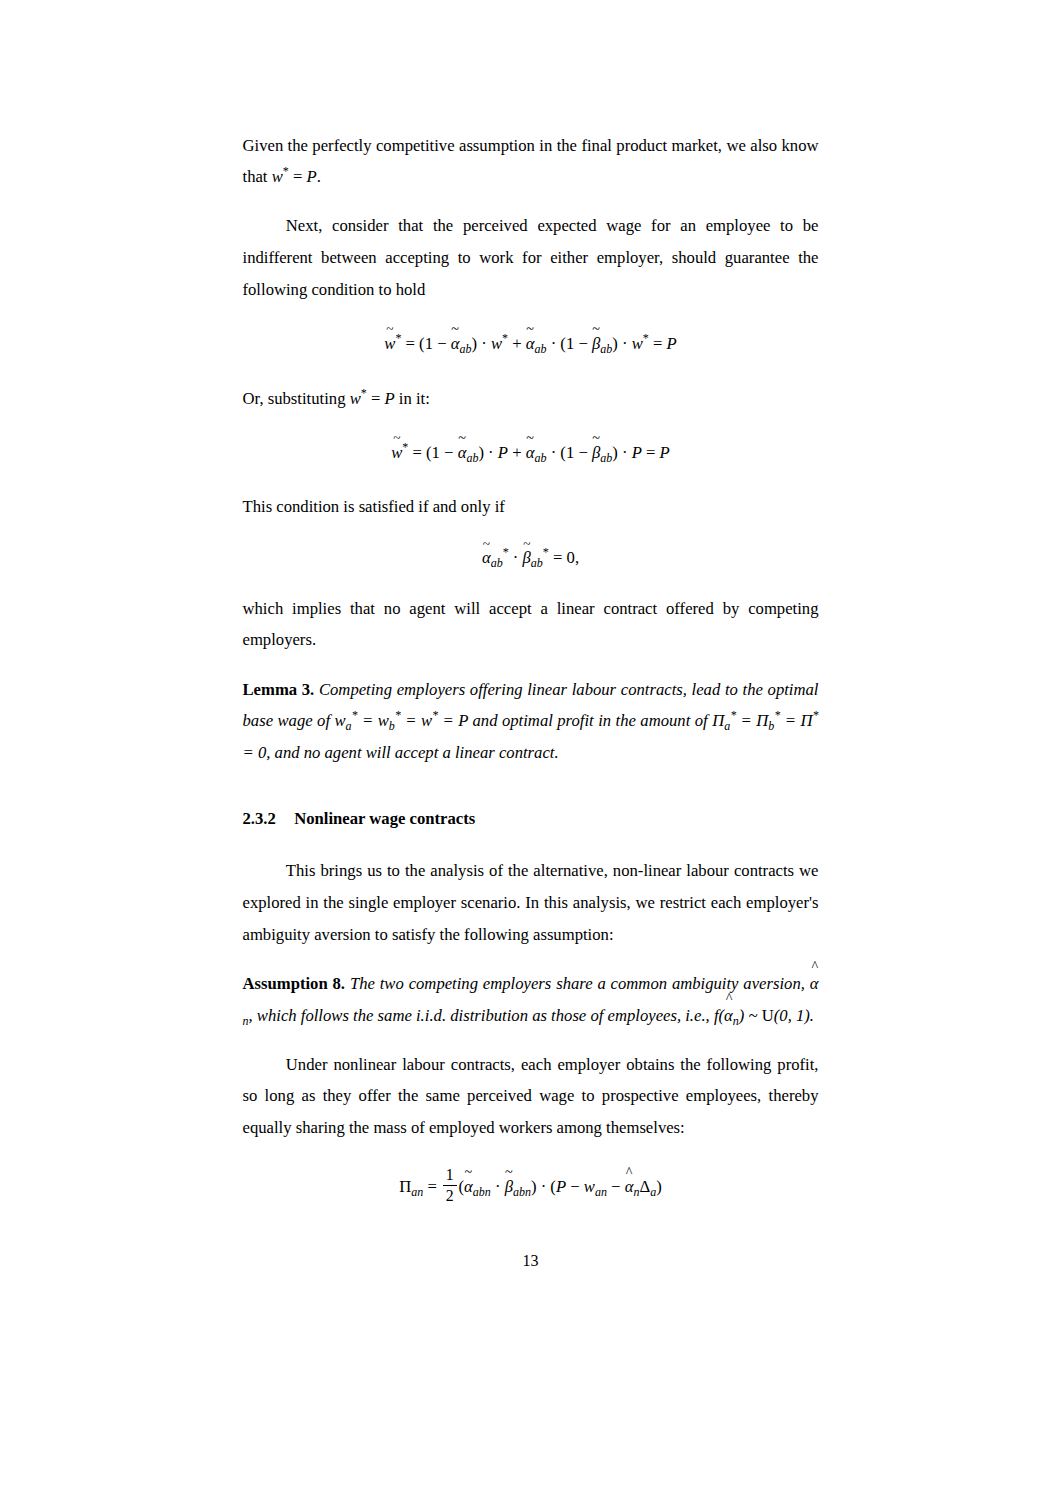Given the perfectly competitive assumption in the final product market, we also know that w* = P.
Next, consider that the perceived expected wage for an employee to be indifferent between accepting to work for either employer, should guarantee the following condition to hold
~w* = (1 − ~αab) · w* + ~αab · (1 − ~βab) · w* = P
Or, substituting w* = P in it:
~w* = (1 − ~αab) · P + ~αab · (1 − ~βab) · P = P
This condition is satisfied if and only if
~αab* · ~βab* = 0,
which implies that no agent will accept a linear contract offered by competing employers.
Lemma 3. Competing employers offering linear labour contracts, lead to the optimal base wage of wa* = wb* = w* = P and optimal profit in the amount of Πa* = Πb* = Π* = 0, and no agent will accept a linear contract.
2.3.2 Nonlinear wage contracts
This brings us to the analysis of the alternative, non-linear labour contracts we explored in the single employer scenario. In this analysis, we restrict each employer's ambiguity aversion to satisfy the following assumption:
Assumption 8. The two competing employers share a common ambiguity aversion, ^αn, which follows the same i.i.d. distribution as those of employees, i.e., f(^αn) ~ U(0, 1).
Under nonlinear labour contracts, each employer obtains the following profit, so long as they offer the same perceived wage to prospective employees, thereby equally sharing the mass of employed workers among themselves:
Πan = 12(~αabn · ~βabn) · (P − wan − ^αnΔa)
13